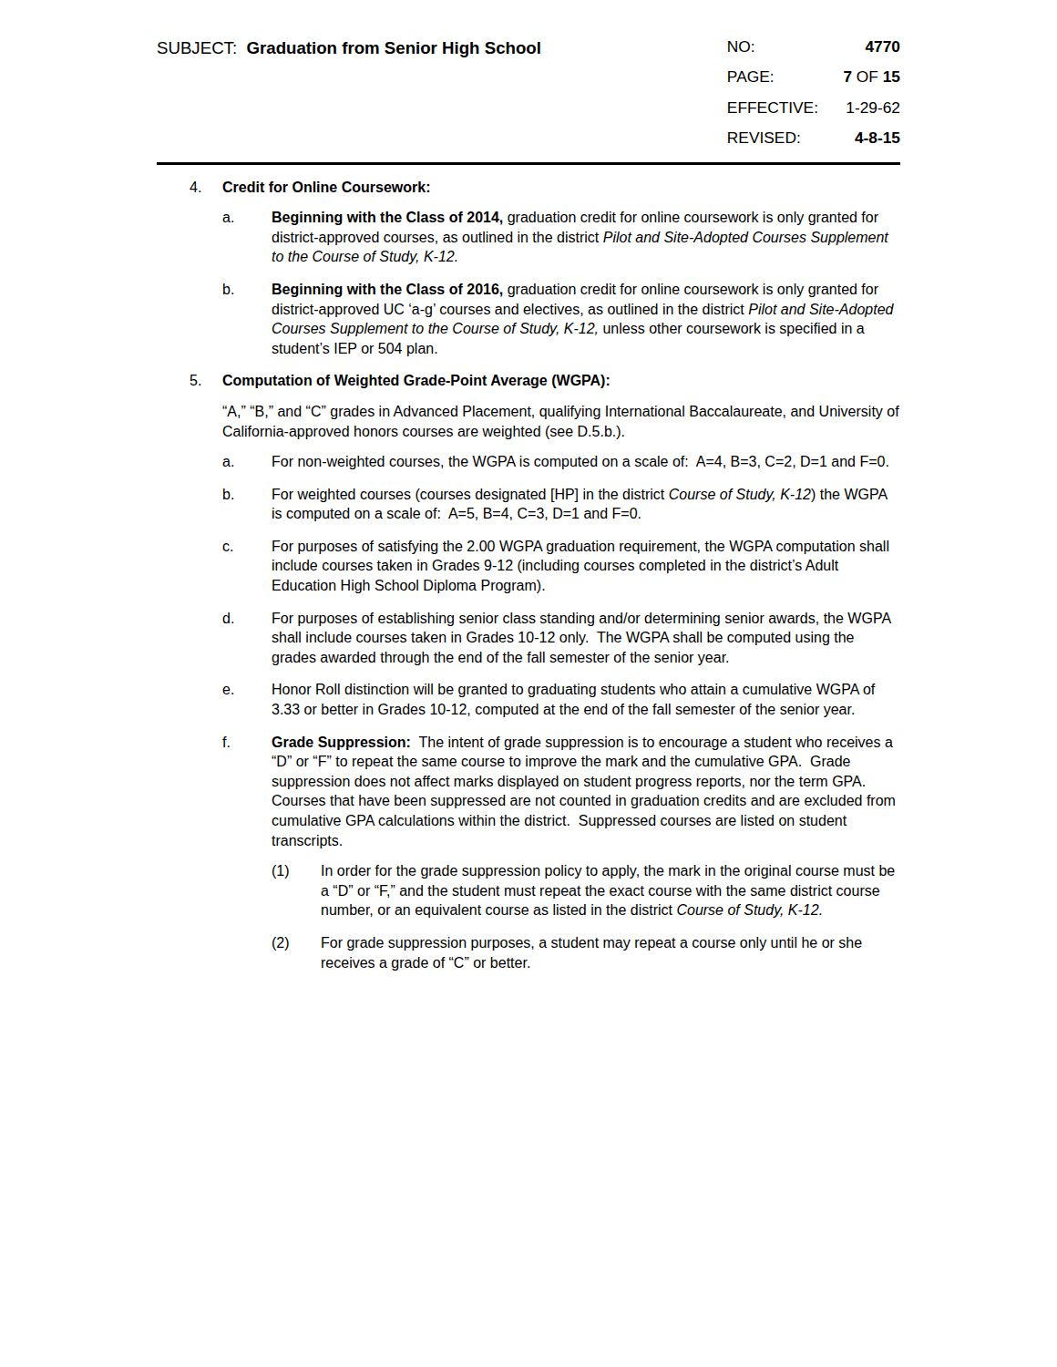| SUBJECT: Graduation from Senior High School | / NO: / 4770 / / PAGE: / 7 OF 15 / / EFFECTIVE: / 1-29-62 / / REVISED: / 4-8-15 / |
4. Credit for Online Coursework:
a. Beginning with the Class of 2014, graduation credit for online coursework is only granted for district-approved courses, as outlined in the district Pilot and Site-Adopted Courses Supplement to the Course of Study, K-12.
b. Beginning with the Class of 2016, graduation credit for online coursework is only granted for district-approved UC ‘a-g’ courses and electives, as outlined in the district Pilot and Site-Adopted Courses Supplement to the Course of Study, K-12, unless other coursework is specified in a student’s IEP or 504 plan.
5. Computation of Weighted Grade-Point Average (WGPA):
“A,” “B,” and “C” grades in Advanced Placement, qualifying International Baccalaureate, and University of California-approved honors courses are weighted (see D.5.b.).
a. For non-weighted courses, the WGPA is computed on a scale of: A=4, B=3, C=2, D=1 and F=0.
b. For weighted courses (courses designated [HP] in the district Course of Study, K-12) the WGPA is computed on a scale of: A=5, B=4, C=3, D=1 and F=0.
c. For purposes of satisfying the 2.00 WGPA graduation requirement, the WGPA computation shall include courses taken in Grades 9-12 (including courses completed in the district’s Adult Education High School Diploma Program).
d. For purposes of establishing senior class standing and/or determining senior awards, the WGPA shall include courses taken in Grades 10-12 only. The WGPA shall be computed using the grades awarded through the end of the fall semester of the senior year.
e. Honor Roll distinction will be granted to graduating students who attain a cumulative WGPA of 3.33 or better in Grades 10-12, computed at the end of the fall semester of the senior year.
f. Grade Suppression: The intent of grade suppression is to encourage a student who receives a “D” or “F” to repeat the same course to improve the mark and the cumulative GPA. Grade suppression does not affect marks displayed on student progress reports, nor the term GPA. Courses that have been suppressed are not counted in graduation credits and are excluded from cumulative GPA calculations within the district. Suppressed courses are listed on student transcripts.
(1) In order for the grade suppression policy to apply, the mark in the original course must be a “D” or “F,” and the student must repeat the exact course with the same district course number, or an equivalent course as listed in the district Course of Study, K-12.
(2) For grade suppression purposes, a student may repeat a course only until he or she receives a grade of “C” or better.